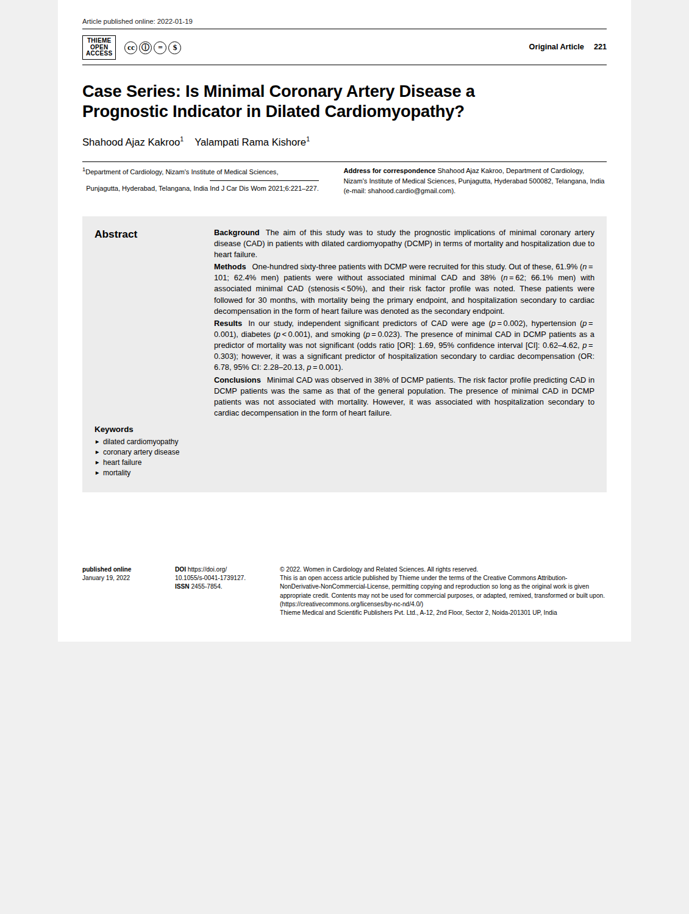Article published online: 2022-01-19
THIEME OPEN ACCESS
ccⓘ=$
Original Article221
Case Series: Is Minimal Coronary Artery Disease a
Prognostic Indicator in Dilated Cardiomyopathy?
Shahood Ajaz Kakroo1 Yalampati Rama Kishore1
1Department of Cardiology, Nizam's Institute of Medical Sciences,
Punjagutta, Hyderabad, Telangana, India
Ind J Car Dis Wom 2021;6:221–227.
Address for correspondence Shahood Ajaz Kakroo, Department of Cardiology, Nizam's Institute of Medical Sciences, Punjagutta, Hyderabad 500082, Telangana, India
(e-mail: shahood.cardio@gmail.com).
Abstract
Keywords
dilated cardiomyopathy
coronary artery disease
heart failure
mortality
Background The aim of this study was to study the prognostic implications of minimal coronary artery disease (CAD) in patients with dilated cardiomyopathy (DCMP) in terms of mortality and hospitalization due to heart failure.
Methods One-hundred sixty-three patients with DCMP were recruited for this study. Out of these, 61.9% (n = 101; 62.4% men) patients were without associated minimal CAD and 38% (n = 62; 66.1% men) with associated minimal CAD (stenosis < 50%), and their risk factor profile was noted. These patients were followed for 30 months, with mortality being the primary endpoint, and hospitalization secondary to cardiac decompensation in the form of heart failure was denoted as the secondary endpoint.
Results In our study, independent significant predictors of CAD were age (p = 0.002), hypertension (p = 0.001), diabetes (p < 0.001), and smoking (p = 0.023). The presence of minimal CAD in DCMP patients as a predictor of mortality was not significant (odds ratio [OR]: 1.69, 95% confidence interval [CI]: 0.62–4.62, p = 0.303); however, it was a significant predictor of hospitalization secondary to cardiac decompensation (OR: 6.78, 95% CI: 2.28–20.13, p = 0.001).
Conclusions Minimal CAD was observed in 38% of DCMP patients. The risk factor profile predicting CAD in DCMP patients was the same as that of the general population. The presence of minimal CAD in DCMP patients was not associated with mortality. However, it was associated with hospitalization secondary to cardiac decompensation in the form of heart failure.
published online
January 19, 2022
DOI https://doi.org/
10.1055/s-0041-1739127.
ISSN 2455-7854.
© 2022. Women in Cardiology and Related Sciences. All rights reserved.
This is an open access article published by Thieme under the terms of the Creative Commons Attribution-NonDerivative-NonCommercial-License, permitting copying and reproduction so long as the original work is given appropriate credit. Contents may not be used for commercial purposes, or adapted, remixed, transformed or built upon. (https://creativecommons.org/licenses/by-nc-nd/4.0/)
Thieme Medical and Scientific Publishers Pvt. Ltd., A-12, 2nd Floor, Sector 2, Noida-201301 UP, India